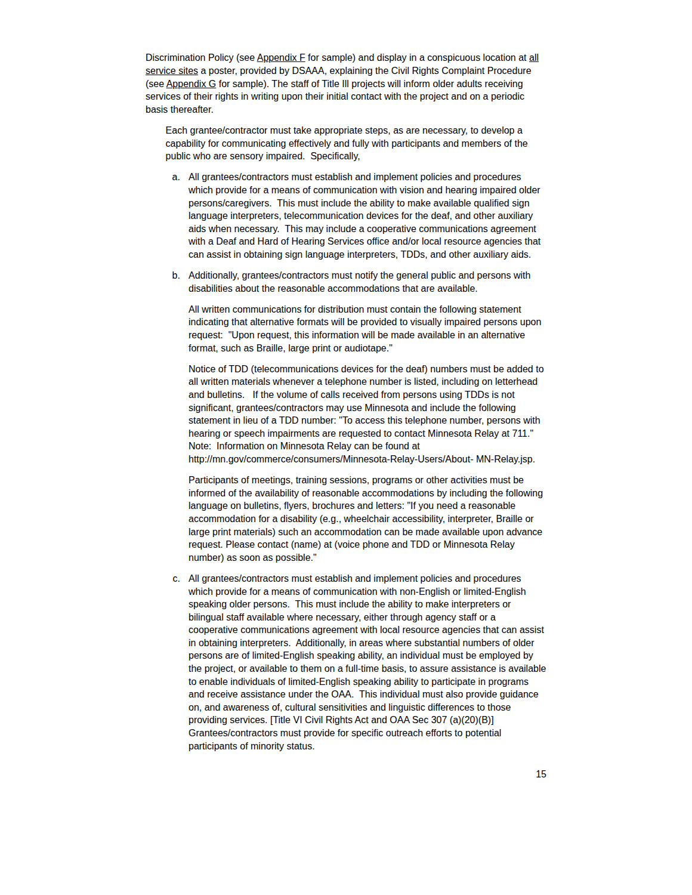Discrimination Policy (see Appendix F for sample) and display in a conspicuous location at all service sites a poster, provided by DSAAA, explaining the Civil Rights Complaint Procedure (see Appendix G for sample). The staff of Title Ill projects will inform older adults receiving services of their rights in writing upon their initial contact with the project and on a periodic basis thereafter.
Each grantee/contractor must take appropriate steps, as are necessary, to develop a capability for communicating effectively and fully with participants and members of the public who are sensory impaired. Specifically,
All grantees/contractors must establish and implement policies and procedures which provide for a means of communication with vision and hearing impaired older persons/caregivers. This must include the ability to make available qualified sign language interpreters, telecommunication devices for the deaf, and other auxiliary aids when necessary. This may include a cooperative communications agreement with a Deaf and Hard of Hearing Services office and/or local resource agencies that can assist in obtaining sign language interpreters, TDDs, and other auxiliary aids.
Additionally, grantees/contractors must notify the general public and persons with disabilities about the reasonable accommodations that are available.
All written communications for distribution must contain the following statement indicating that alternative formats will be provided to visually impaired persons upon request: "Upon request, this information will be made available in an alternative format, such as Braille, large print or audiotape."
Notice of TDD (telecommunications devices for the deaf) numbers must be added to all written materials whenever a telephone number is listed, including on letterhead and bulletins. If the volume of calls received from persons using TDDs is not significant, grantees/contractors may use Minnesota and include the following statement in lieu of a TDD number: "To access this telephone number, persons with hearing or speech impairments are requested to contact Minnesota Relay at 711." Note: Information on Minnesota Relay can be found at http://mn.gov/commerce/consumers/Minnesota-Relay-Users/About- MN-Relay.jsp.
Participants of meetings, training sessions, programs or other activities must be informed of the availability of reasonable accommodations by including the following language on bulletins, flyers, brochures and letters: "If you need a reasonable accommodation for a disability (e.g., wheelchair accessibility, interpreter, Braille or large print materials) such an accommodation can be made available upon advance request. Please contact (name) at (voice phone and TDD or Minnesota Relay number) as soon as possible."
All grantees/contractors must establish and implement policies and procedures which provide for a means of communication with non-English or limited-English speaking older persons. This must include the ability to make interpreters or bilingual staff available where necessary, either through agency staff or a cooperative communications agreement with local resource agencies that can assist in obtaining interpreters. Additionally, in areas where substantial numbers of older persons are of limited-English speaking ability, an individual must be employed by the project, or available to them on a full-time basis, to assure assistance is available to enable individuals of limited-English speaking ability to participate in programs and receive assistance under the OAA. This individual must also provide guidance on, and awareness of, cultural sensitivities and linguistic differences to those providing services. [Title VI Civil Rights Act and OAA Sec 307 (a)(20)(B)] Grantees/contractors must provide for specific outreach efforts to potential participants of minority status.
15